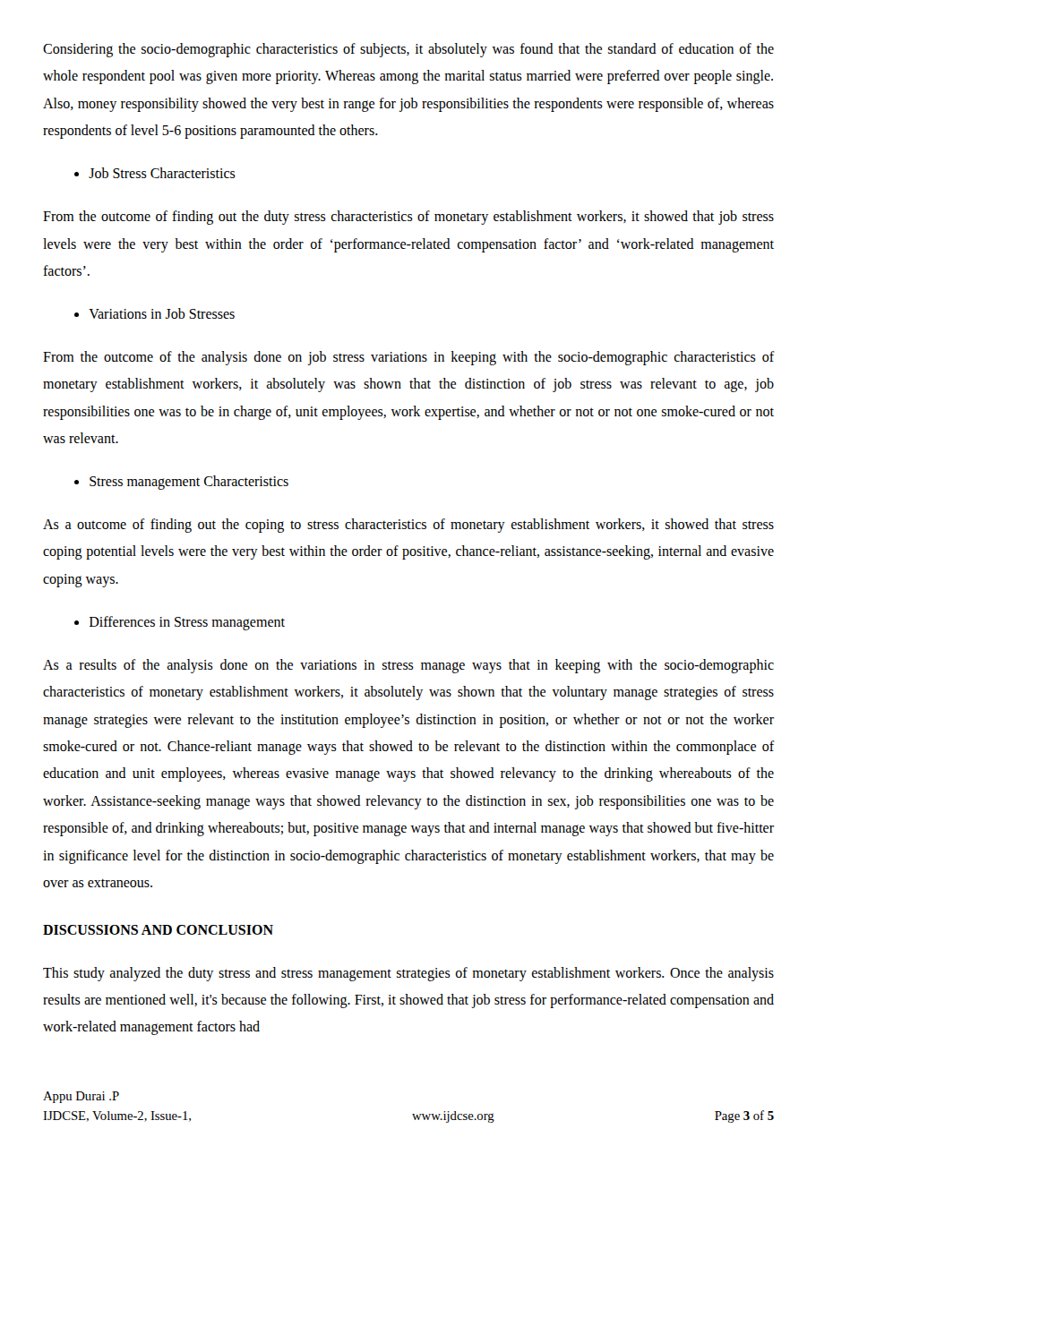Considering the socio-demographic characteristics of subjects, it absolutely was found that the standard of education of the whole respondent pool was given more priority. Whereas among the marital status married were preferred over people single. Also, money responsibility showed the very best in range for job responsibilities the respondents were responsible of, whereas respondents of level 5-6 positions paramounted the others.
Job Stress Characteristics
From the outcome of finding out the duty stress characteristics of monetary establishment workers, it showed that job stress levels were the very best within the order of ‘performance-related compensation factor’ and ‘work-related management factors’.
Variations in Job Stresses
From the outcome of the analysis done on job stress variations in keeping with the socio-demographic characteristics of monetary establishment workers, it absolutely was shown that the distinction of job stress was relevant to age, job responsibilities one was to be in charge of, unit employees, work expertise, and whether or not or not one smoke-cured or not was relevant.
Stress management Characteristics
As a outcome of finding out the coping to stress characteristics of monetary establishment workers, it showed that stress coping potential levels were the very best within the order of positive, chance-reliant, assistance-seeking, internal and evasive coping ways.
Differences in Stress management
As a results of the analysis done on the variations in stress manage ways that in keeping with the socio-demographic characteristics of monetary establishment workers, it absolutely was shown that the voluntary manage strategies of stress manage strategies were relevant to the institution employee’s distinction in position, or whether or not or not the worker smoke-cured or not. Chance-reliant manage ways that showed to be relevant to the distinction within the commonplace of education and unit employees, whereas evasive manage ways that showed relevancy to the drinking whereabouts of the worker. Assistance-seeking manage ways that showed relevancy to the distinction in sex, job responsibilities one was to be responsible of, and drinking whereabouts; but, positive manage ways that and internal manage ways that showed but five-hitter in significance level for the distinction in socio-demographic characteristics of monetary establishment workers, that may be over as extraneous.
Discussions and Conclusion
This study analyzed the duty stress and stress management strategies of monetary establishment workers. Once the analysis results are mentioned well, it's because the following. First, it showed that job stress for performance-related compensation and work-related management factors had
Appu Durai .P
IJDCSE, Volume-2, Issue-1, www.ijdcse.org Page 3 of 5